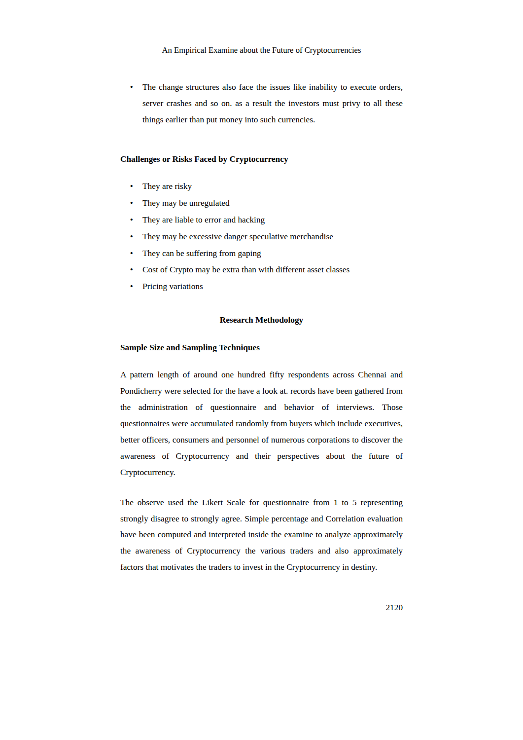An Empirical Examine about the Future of Cryptocurrencies
The change structures also face the issues like inability to execute orders, server crashes and so on. as a result the investors must privy to all these things earlier than put money into such currencies.
Challenges or Risks Faced by Cryptocurrency
They are risky
They may be unregulated
They are liable to error and hacking
They may be excessive danger speculative merchandise
They can be suffering from gaping
Cost of Crypto may be extra than with different asset classes
Pricing variations
Research Methodology
Sample Size and Sampling Techniques
A pattern length of around one hundred fifty respondents across Chennai and Pondicherry were selected for the have a look at. records have been gathered from the administration of questionnaire and behavior of interviews. Those questionnaires were accumulated randomly from buyers which include executives, better officers, consumers and personnel of numerous corporations to discover the awareness of Cryptocurrency and their perspectives about the future of Cryptocurrency.
The observe used the Likert Scale for questionnaire from 1 to 5 representing strongly disagree to strongly agree. Simple percentage and Correlation evaluation have been computed and interpreted inside the examine to analyze approximately the awareness of Cryptocurrency the various traders and also approximately factors that motivates the traders to invest in the Cryptocurrency in destiny.
2120